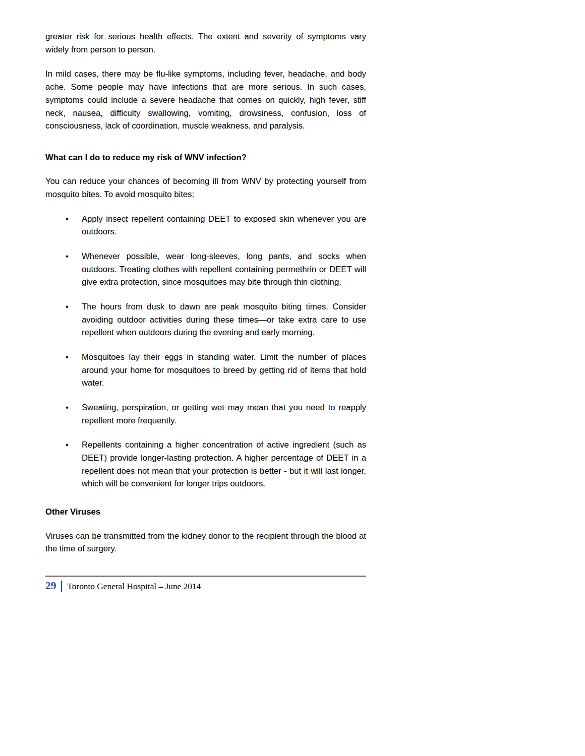greater risk for serious health effects. The extent and severity of symptoms vary widely from person to person.
In mild cases, there may be flu-like symptoms, including fever, headache, and body ache. Some people may have infections that are more serious. In such cases, symptoms could include a severe headache that comes on quickly, high fever, stiff neck, nausea, difficulty swallowing, vomiting, drowsiness, confusion, loss of consciousness, lack of coordination, muscle weakness, and paralysis.
What can I do to reduce my risk of WNV infection?
You can reduce your chances of becoming ill from WNV by protecting yourself from mosquito bites. To avoid mosquito bites:
Apply insect repellent containing DEET to exposed skin whenever you are outdoors.
Whenever possible, wear long-sleeves, long pants, and socks when outdoors. Treating clothes with repellent containing permethrin or DEET will give extra protection, since mosquitoes may bite through thin clothing.
The hours from dusk to dawn are peak mosquito biting times. Consider avoiding outdoor activities during these times—or take extra care to use repellent when outdoors during the evening and early morning.
Mosquitoes lay their eggs in standing water. Limit the number of places around your home for mosquitoes to breed by getting rid of items that hold water.
Sweating, perspiration, or getting wet may mean that you need to reapply repellent more frequently.
Repellents containing a higher concentration of active ingredient (such as DEET) provide longer-lasting protection. A higher percentage of DEET in a repellent does not mean that your protection is better - but it will last longer, which will be convenient for longer trips outdoors.
Other Viruses
Viruses can be transmitted from the kidney donor to the recipient through the blood at the time of surgery.
29 Toronto General Hospital – June 2014